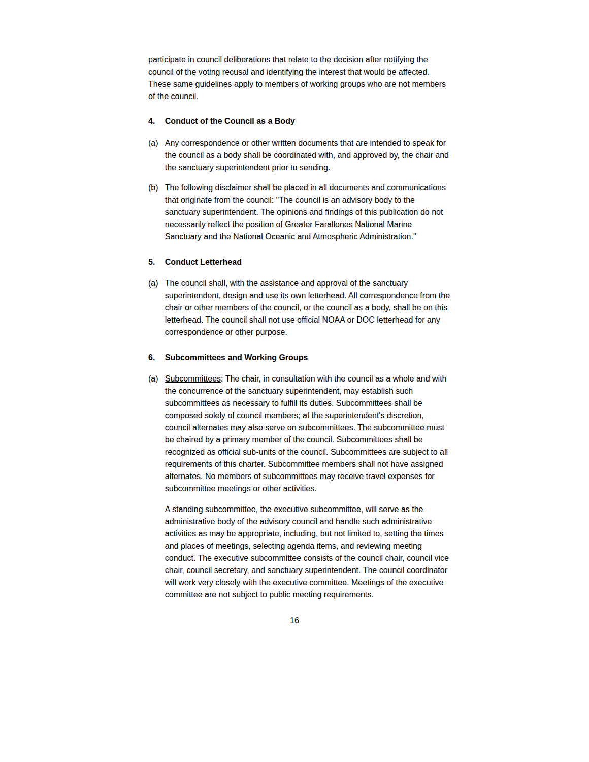participate in council deliberations that relate to the decision after notifying the council of the voting recusal and identifying the interest that would be affected. These same guidelines apply to members of working groups who are not members of the council.
4. Conduct of the Council as a Body
(a) Any correspondence or other written documents that are intended to speak for the council as a body shall be coordinated with, and approved by, the chair and the sanctuary superintendent prior to sending.
(b) The following disclaimer shall be placed in all documents and communications that originate from the council: "The council is an advisory body to the sanctuary superintendent. The opinions and findings of this publication do not necessarily reflect the position of Greater Farallones National Marine Sanctuary and the National Oceanic and Atmospheric Administration."
5. Conduct Letterhead
(a) The council shall, with the assistance and approval of the sanctuary superintendent, design and use its own letterhead. All correspondence from the chair or other members of the council, or the council as a body, shall be on this letterhead. The council shall not use official NOAA or DOC letterhead for any correspondence or other purpose.
6. Subcommittees and Working Groups
(a)
Subcommittees: The chair, in consultation with the council as a whole and with the concurrence of the sanctuary superintendent, may establish such subcommittees as necessary to fulfill its duties. Subcommittees shall be composed solely of council members; at the superintendent's discretion, council alternates may also serve on subcommittees. The subcommittee must be chaired by a primary member of the council. Subcommittees shall be recognized as official sub-units of the council. Subcommittees are subject to all requirements of this charter. Subcommittee members shall not have assigned alternates. No members of subcommittees may receive travel expenses for subcommittee meetings or other activities.
A standing subcommittee, the executive subcommittee, will serve as the administrative body of the advisory council and handle such administrative activities as may be appropriate, including, but not limited to, setting the times and places of meetings, selecting agenda items, and reviewing meeting conduct. The executive subcommittee consists of the council chair, council vice chair, council secretary, and sanctuary superintendent. The council coordinator will work very closely with the executive committee. Meetings of the executive committee are not subject to public meeting requirements.
16